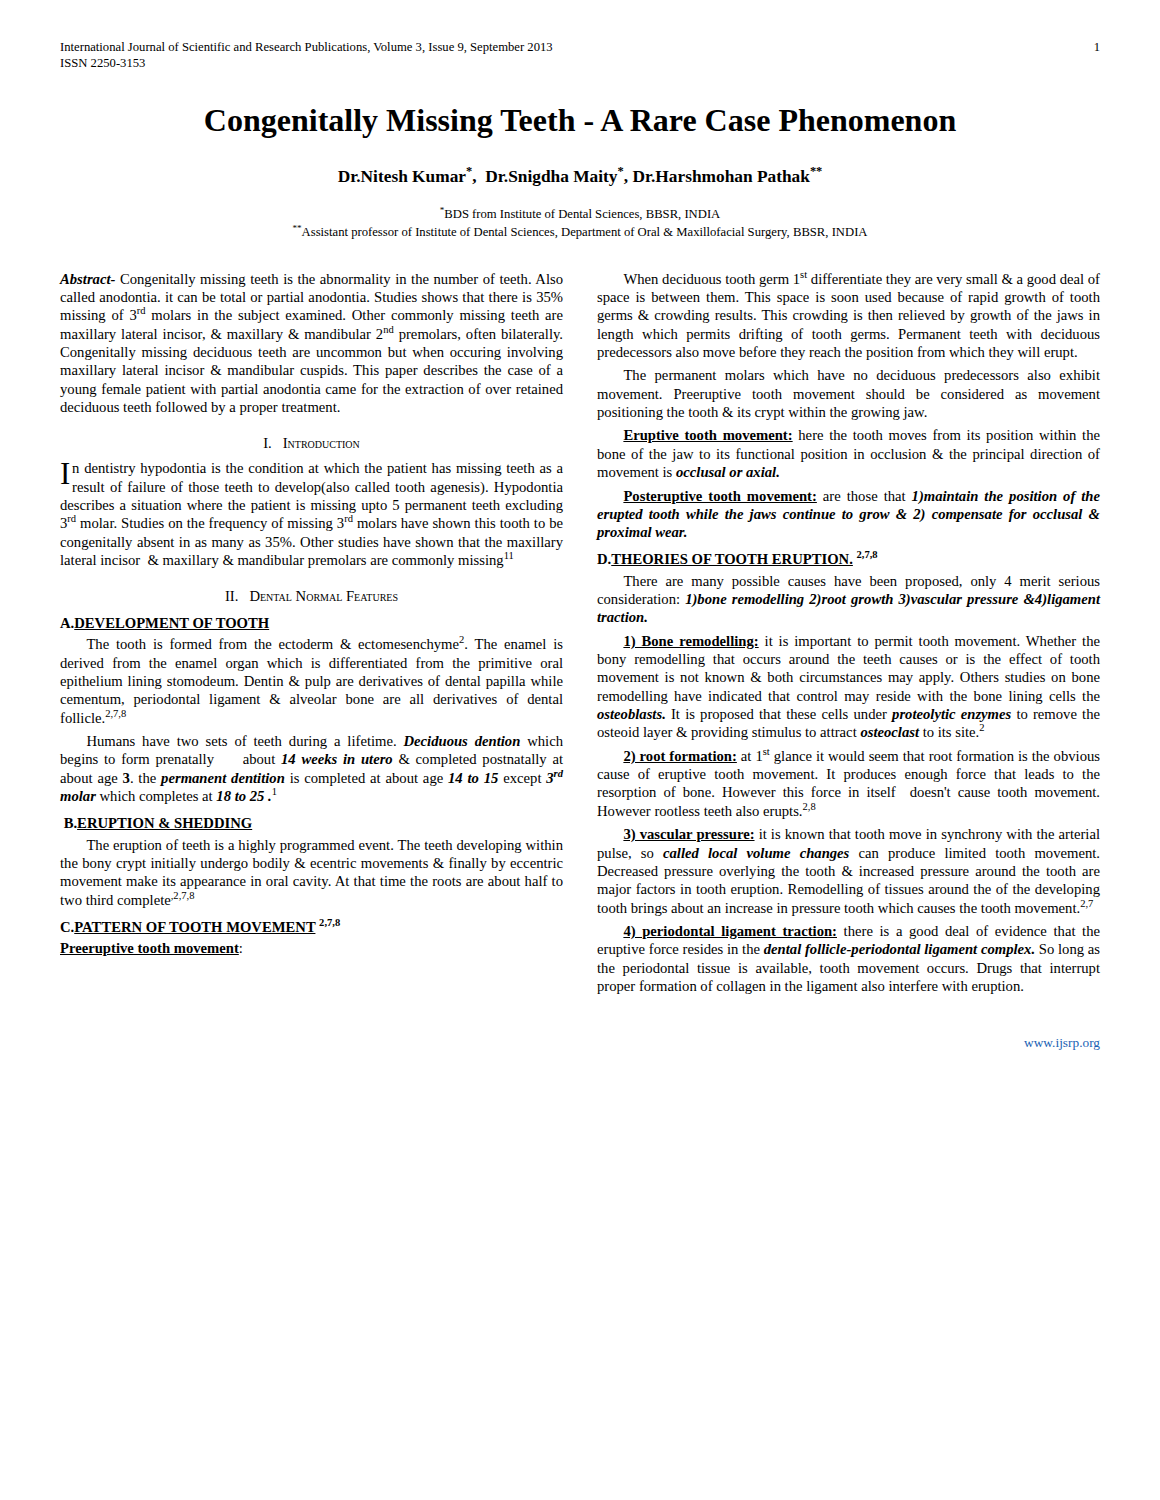International Journal of Scientific and Research Publications, Volume 3, Issue 9, September 2013 ISSN 2250-3153 1
Congenitally Missing Teeth - A Rare Case Phenomenon
Dr.Nitesh Kumar*, Dr.Snigdha Maity*, Dr.Harshmohan Pathak**
*BDS from Institute of Dental Sciences, BBSR, INDIA
**Assistant professor of Institute of Dental Sciences, Department of Oral & Maxillofacial Surgery, BBSR, INDIA
Abstract- Congenitally missing teeth is the abnormality in the number of teeth. Also called anodontia. it can be total or partial anodontia. Studies shows that there is 35% missing of 3rd molars in the subject examined. Other commonly missing teeth are maxillary lateral incisor, & maxillary & mandibular 2nd premolars, often bilaterally. Congenitally missing deciduous teeth are uncommon but when occuring involving maxillary lateral incisor & mandibular cuspids. This paper describes the case of a young female patient with partial anodontia came for the extraction of over retained deciduous teeth followed by a proper treatment.
I. Introduction
In dentistry hypodontia is the condition at which the patient has missing teeth as a result of failure of those teeth to develop(also called tooth agenesis). Hypodontia describes a situation where the patient is missing upto 5 permanent teeth excluding 3rd molar. Studies on the frequency of missing 3rd molars have shown this tooth to be congenitally absent in as many as 35%. Other studies have shown that the maxillary lateral incisor & maxillary & mandibular premolars are commonly missing11
II. Dental Normal Features
A.DEVELOPMENT OF TOOTH
The tooth is formed from the ectoderm & ectomesenchyme2. The enamel is derived from the enamel organ which is differentiated from the primitive oral epithelium lining stomodeum. Dentin & pulp are derivatives of dental papilla while cementum, periodontal ligament & alveolar bone are all derivatives of dental follicle.2,7,8
Humans have two sets of teeth during a lifetime. Deciduous dention which begins to form prenatally about 14 weeks in utero & completed postnatally at about age 3. the permanent dentition is completed at about age 14 to 15 except 3rd molar which completes at 18 to 25 .1
B.ERUPTION & SHEDDING
The eruption of teeth is a highly programmed event. The teeth developing within the bony crypt initially undergo bodily & ecentric movements & finally by eccentric movement make its appearance in oral cavity. At that time the roots are about half to two third complete,2,7,8
C.PATTERN OF TOOTH MOVEMENT 2,7,8
Preeruptive tooth movement:
When deciduous tooth germ 1st differentiate they are very small & a good deal of space is between them. This space is soon used because of rapid growth of tooth germs & crowding results. This crowding is then relieved by growth of the jaws in length which permits drifting of tooth germs. Permanent teeth with deciduous predecessors also move before they reach the position from which they will erupt.
The permanent molars which have no deciduous predecessors also exhibit movement. Preeruptive tooth movement should be considered as movement positioning the tooth & its crypt within the growing jaw.
Eruptive tooth movement: here the tooth moves from its position within the bone of the jaw to its functional position in occlusion & the principal direction of movement is occlusal or axial.
Posteruptive tooth movement: are those that 1)maintain the position of the erupted tooth while the jaws continue to grow & 2) compensate for occlusal & proximal wear.
D.THEORIES OF TOOTH ERUPTION. 2,7,8
There are many possible causes have been proposed, only 4 merit serious consideration: 1)bone remodelling 2)root growth 3)vascular pressure &4)ligament traction.
1) Bone remodelling: it is important to permit tooth movement. Whether the bony remodelling that occurs around the teeth causes or is the effect of tooth movement is not known & both circumstances may apply. Others studies on bone remodelling have indicated that control may reside with the bone lining cells the osteoblasts. It is proposed that these cells under proteolytic enzymes to remove the osteoid layer & providing stimulus to attract osteoclast to its site.2
2) root formation: at 1st glance it would seem that root formation is the obvious cause of eruptive tooth movement. It produces enough force that leads to the resorption of bone. However this force in itself doesn't cause tooth movement. However rootless teeth also erupts.2,8
3) vascular pressure: it is known that tooth move in synchrony with the arterial pulse, so called local volume changes can produce limited tooth movement. Decreased pressure overlying the tooth & increased pressure around the tooth are major factors in tooth eruption. Remodelling of tissues around the of the developing tooth brings about an increase in pressure tooth which causes the tooth movement.2,7
4) periodontal ligament traction: there is a good deal of evidence that the eruptive force resides in the dental follicle-periodontal ligament complex. So long as the periodontal tissue is available, tooth movement occurs. Drugs that interrupt proper formation of collagen in the ligament also interfere with eruption.
www.ijsrp.org